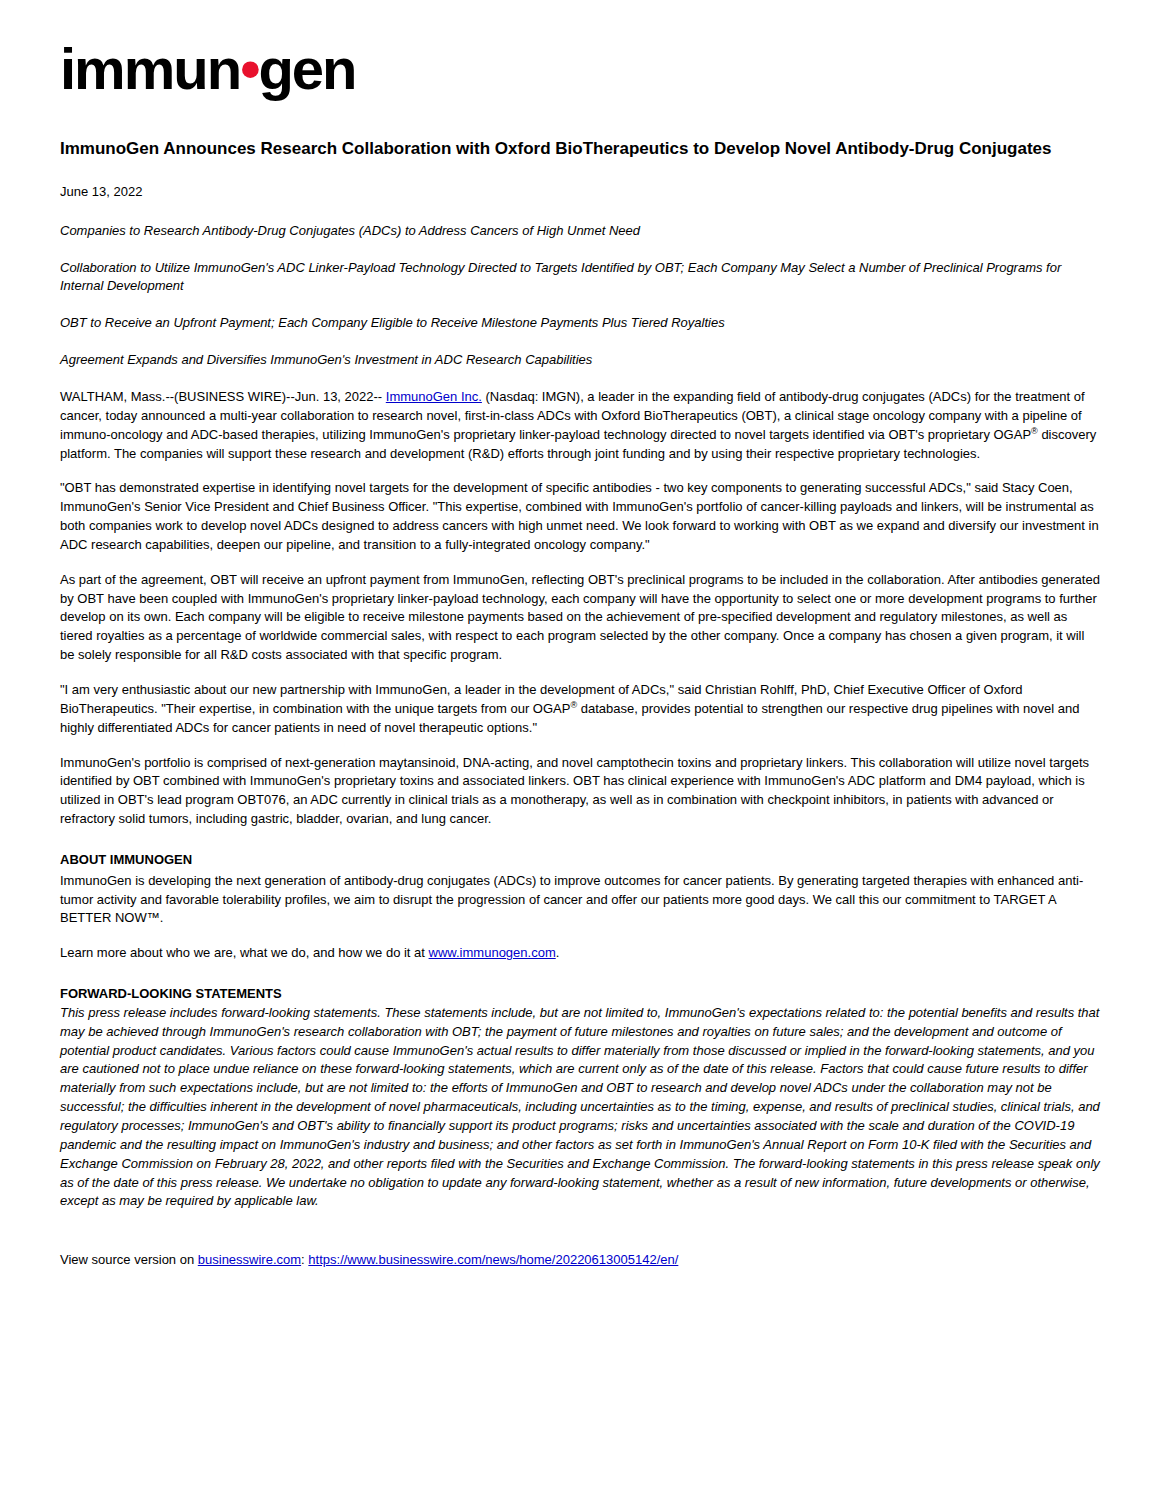immun•gen
ImmunoGen Announces Research Collaboration with Oxford BioTherapeutics to Develop Novel Antibody-Drug Conjugates
June 13, 2022
Companies to Research Antibody-Drug Conjugates (ADCs) to Address Cancers of High Unmet Need
Collaboration to Utilize ImmunoGen's ADC Linker-Payload Technology Directed to Targets Identified by OBT; Each Company May Select a Number of Preclinical Programs for Internal Development
OBT to Receive an Upfront Payment; Each Company Eligible to Receive Milestone Payments Plus Tiered Royalties
Agreement Expands and Diversifies ImmunoGen's Investment in ADC Research Capabilities
WALTHAM, Mass.--(BUSINESS WIRE)--Jun. 13, 2022-- ImmunoGen Inc. (Nasdaq: IMGN), a leader in the expanding field of antibody-drug conjugates (ADCs) for the treatment of cancer, today announced a multi-year collaboration to research novel, first-in-class ADCs with Oxford BioTherapeutics (OBT), a clinical stage oncology company with a pipeline of immuno-oncology and ADC-based therapies, utilizing ImmunoGen's proprietary linker-payload technology directed to novel targets identified via OBT's proprietary OGAP® discovery platform. The companies will support these research and development (R&D) efforts through joint funding and by using their respective proprietary technologies.
"OBT has demonstrated expertise in identifying novel targets for the development of specific antibodies - two key components to generating successful ADCs," said Stacy Coen, ImmunoGen's Senior Vice President and Chief Business Officer. "This expertise, combined with ImmunoGen's portfolio of cancer-killing payloads and linkers, will be instrumental as both companies work to develop novel ADCs designed to address cancers with high unmet need. We look forward to working with OBT as we expand and diversify our investment in ADC research capabilities, deepen our pipeline, and transition to a fully-integrated oncology company."
As part of the agreement, OBT will receive an upfront payment from ImmunoGen, reflecting OBT's preclinical programs to be included in the collaboration. After antibodies generated by OBT have been coupled with ImmunoGen's proprietary linker-payload technology, each company will have the opportunity to select one or more development programs to further develop on its own. Each company will be eligible to receive milestone payments based on the achievement of pre-specified development and regulatory milestones, as well as tiered royalties as a percentage of worldwide commercial sales, with respect to each program selected by the other company. Once a company has chosen a given program, it will be solely responsible for all R&D costs associated with that specific program.
"I am very enthusiastic about our new partnership with ImmunoGen, a leader in the development of ADCs," said Christian Rohlff, PhD, Chief Executive Officer of Oxford BioTherapeutics. "Their expertise, in combination with the unique targets from our OGAP® database, provides potential to strengthen our respective drug pipelines with novel and highly differentiated ADCs for cancer patients in need of novel therapeutic options."
ImmunoGen's portfolio is comprised of next-generation maytansinoid, DNA-acting, and novel camptothecin toxins and proprietary linkers. This collaboration will utilize novel targets identified by OBT combined with ImmunoGen's proprietary toxins and associated linkers. OBT has clinical experience with ImmunoGen's ADC platform and DM4 payload, which is utilized in OBT's lead program OBT076, an ADC currently in clinical trials as a monotherapy, as well as in combination with checkpoint inhibitors, in patients with advanced or refractory solid tumors, including gastric, bladder, ovarian, and lung cancer.
ABOUT IMMUNOGEN
ImmunoGen is developing the next generation of antibody-drug conjugates (ADCs) to improve outcomes for cancer patients. By generating targeted therapies with enhanced anti-tumor activity and favorable tolerability profiles, we aim to disrupt the progression of cancer and offer our patients more good days. We call this our commitment to TARGET A BETTER NOW™.
Learn more about who we are, what we do, and how we do it at www.immunogen.com.
FORWARD-LOOKING STATEMENTS
This press release includes forward-looking statements. These statements include, but are not limited to, ImmunoGen's expectations related to: the potential benefits and results that may be achieved through ImmunoGen's research collaboration with OBT; the payment of future milestones and royalties on future sales; and the development and outcome of potential product candidates. Various factors could cause ImmunoGen's actual results to differ materially from those discussed or implied in the forward-looking statements, and you are cautioned not to place undue reliance on these forward-looking statements, which are current only as of the date of this release. Factors that could cause future results to differ materially from such expectations include, but are not limited to: the efforts of ImmunoGen and OBT to research and develop novel ADCs under the collaboration may not be successful; the difficulties inherent in the development of novel pharmaceuticals, including uncertainties as to the timing, expense, and results of preclinical studies, clinical trials, and regulatory processes; ImmunoGen's and OBT's ability to financially support its product programs; risks and uncertainties associated with the scale and duration of the COVID-19 pandemic and the resulting impact on ImmunoGen's industry and business; and other factors as set forth in ImmunoGen's Annual Report on Form 10-K filed with the Securities and Exchange Commission on February 28, 2022, and other reports filed with the Securities and Exchange Commission. The forward-looking statements in this press release speak only as of the date of this press release. We undertake no obligation to update any forward-looking statement, whether as a result of new information, future developments or otherwise, except as may be required by applicable law.
View source version on businesswire.com: https://www.businesswire.com/news/home/20220613005142/en/